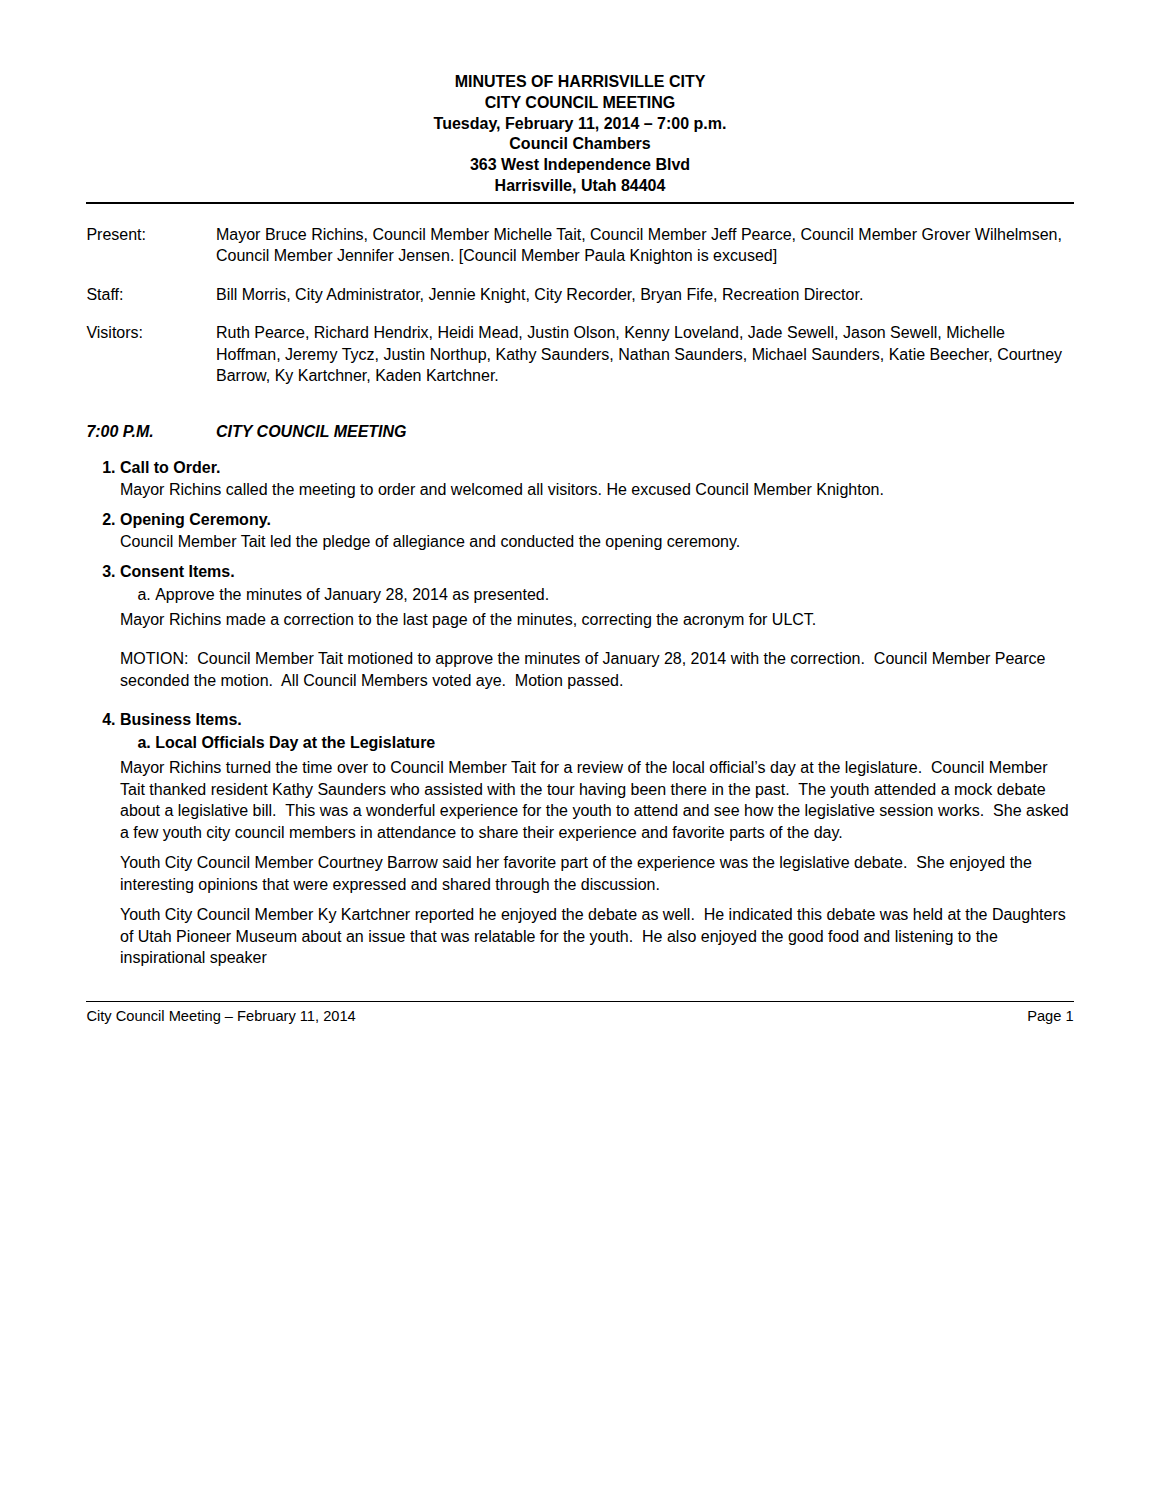MINUTES OF HARRISVILLE CITY CITY COUNCIL MEETING Tuesday, February 11, 2014 – 7:00 p.m. Council Chambers 363 West Independence Blvd Harrisville, Utah 84404
| Present: | Mayor Bruce Richins, Council Member Michelle Tait, Council Member Jeff Pearce, Council Member Grover Wilhelmsen, Council Member Jennifer Jensen. [Council Member Paula Knighton is excused] |
| Staff: | Bill Morris, City Administrator, Jennie Knight, City Recorder, Bryan Fife, Recreation Director. |
| Visitors: | Ruth Pearce, Richard Hendrix, Heidi Mead, Justin Olson, Kenny Loveland, Jade Sewell, Jason Sewell, Michelle Hoffman, Jeremy Tycz, Justin Northup, Kathy Saunders, Nathan Saunders, Michael Saunders, Katie Beecher, Courtney Barrow, Ky Kartchner, Kaden Kartchner. |
7:00 P.M. CITY COUNCIL MEETING
Call to Order.
Mayor Richins called the meeting to order and welcomed all visitors. He excused Council Member Knighton.
Opening Ceremony.
Council Member Tait led the pledge of allegiance and conducted the opening ceremony.
Consent Items.
Approve the minutes of January 28, 2014 as presented.
Mayor Richins made a correction to the last page of the minutes, correcting the acronym for ULCT.
MOTION: Council Member Tait motioned to approve the minutes of January 28, 2014 with the correction. Council Member Pearce seconded the motion. All Council Members voted aye. Motion passed.
Business Items.
Local Officials Day at the Legislature
Mayor Richins turned the time over to Council Member Tait for a review of the local official’s day at the legislature. Council Member Tait thanked resident Kathy Saunders who assisted with the tour having been there in the past. The youth attended a mock debate about a legislative bill. This was a wonderful experience for the youth to attend and see how the legislative session works. She asked a few youth city council members in attendance to share their experience and favorite parts of the day.
Youth City Council Member Courtney Barrow said her favorite part of the experience was the legislative debate. She enjoyed the interesting opinions that were expressed and shared through the discussion.
Youth City Council Member Ky Kartchner reported he enjoyed the debate as well. He indicated this debate was held at the Daughters of Utah Pioneer Museum about an issue that was relatable for the youth. He also enjoyed the good food and listening to the inspirational speaker
City Council Meeting – February 11, 2014 Page 1